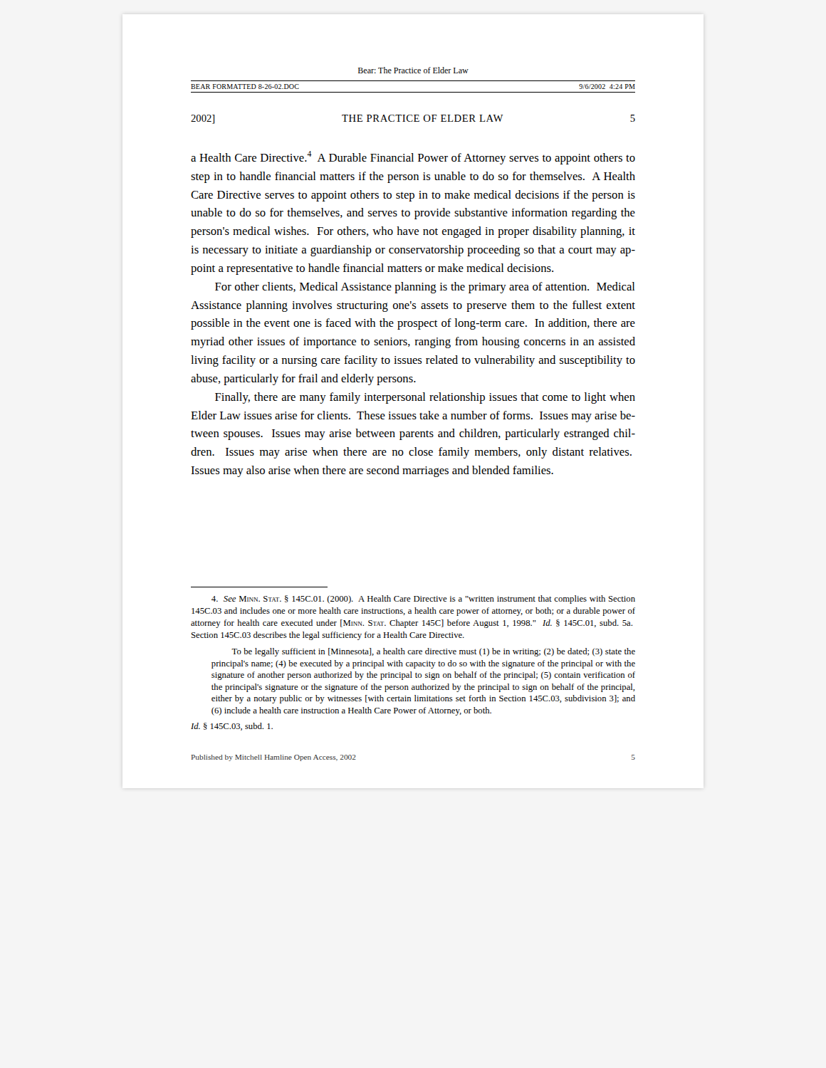Bear: The Practice of Elder Law
Bear formatted 8-26-02.doc 9/6/2002 4:24 PM
2002] THE PRACTICE OF ELDER LAW 5
a Health Care Directive.4 A Durable Financial Power of Attorney serves to appoint others to step in to handle financial matters if the person is unable to do so for themselves. A Health Care Directive serves to appoint others to step in to make medical decisions if the person is unable to do so for themselves, and serves to provide substantive information regarding the person's medical wishes. For others, who have not engaged in proper disability planning, it is necessary to initiate a guardianship or conservatorship proceeding so that a court may appoint a representative to handle financial matters or make medical decisions.
For other clients, Medical Assistance planning is the primary area of attention. Medical Assistance planning involves structuring one's assets to preserve them to the fullest extent possible in the event one is faced with the prospect of long-term care. In addition, there are myriad other issues of importance to seniors, ranging from housing concerns in an assisted living facility or a nursing care facility to issues related to vulnerability and susceptibility to abuse, particularly for frail and elderly persons.
Finally, there are many family interpersonal relationship issues that come to light when Elder Law issues arise for clients. These issues take a number of forms. Issues may arise between spouses. Issues may arise between parents and children, particularly estranged children. Issues may arise when there are no close family members, only distant relatives. Issues may also arise when there are second marriages and blended families.
4. See Minn. Stat. § 145C.01. (2000). A Health Care Directive is a "written instrument that complies with Section 145C.03 and includes one or more health care instructions, a health care power of attorney, or both; or a durable power of attorney for health care executed under [Minn. Stat. Chapter 145C] before August 1, 1998." Id. § 145C.01, subd. 5a. Section 145C.03 describes the legal sufficiency for a Health Care Directive.
To be legally sufficient in [Minnesota], a health care directive must (1) be in writing; (2) be dated; (3) state the principal's name; (4) be executed by a principal with capacity to do so with the signature of the principal or with the signature of another person authorized by the principal to sign on behalf of the principal; (5) contain verification of the principal's signature or the signature of the person authorized by the principal to sign on behalf of the principal, either by a notary public or by witnesses [with certain limitations set forth in Section 145C.03, subdivision 3]; and (6) include a health care instruction a Health Care Power of Attorney, or both.
Id. § 145C.03, subd. 1.
Published by Mitchell Hamline Open Access, 2002 5